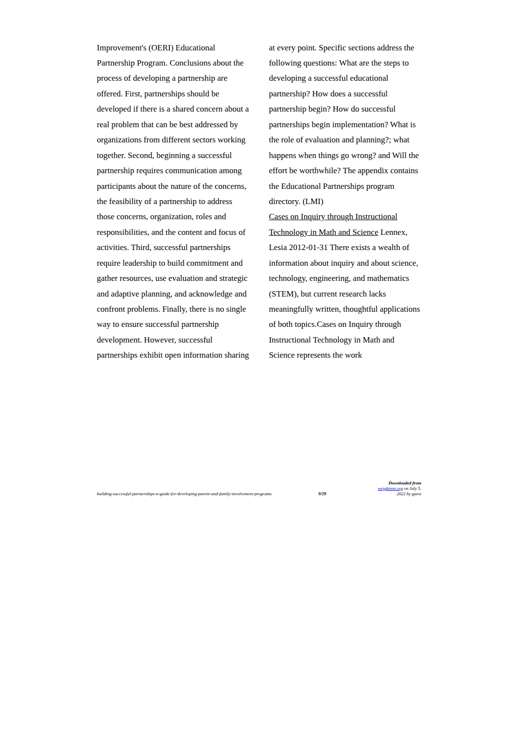Improvement's (OERI) Educational Partnership Program. Conclusions about the process of developing a partnership are offered. First, partnerships should be developed if there is a shared concern about a real problem that can be best addressed by organizations from different sectors working together. Second, beginning a successful partnership requires communication among participants about the nature of the concerns, the feasibility of a partnership to address those concerns, organization, roles and responsibilities, and the content and focus of activities. Third, successful partnerships require leadership to build commitment and gather resources, use evaluation and strategic and adaptive planning, and acknowledge and confront problems. Finally, there is no single way to ensure successful partnership development. However, successful partnerships exhibit open information sharing at every point. Specific sections address the following questions: What are the steps to developing a successful educational partnership? How does a successful partnership begin? How do successful partnerships begin implementation? What is the role of evaluation and planning?; what happens when things go wrong? and Will the effort be worthwhile? The appendix contains the Educational Partnerships program directory. (LMI)
Cases on Inquiry through Instructional Technology in Math and Science Lennex, Lesia 2012-01-31 There exists a wealth of information about inquiry and about science, technology, engineering, and mathematics (STEM), but current research lacks meaningfully written, thoughtful applications of both topics.Cases on Inquiry through Instructional Technology in Math and Science represents the work
building-successful-partnerships-a-guide-for-developing-parent-and-family-involvement-programs
9/29
Downloaded from
weightism.org on July 5,
2022 by guest